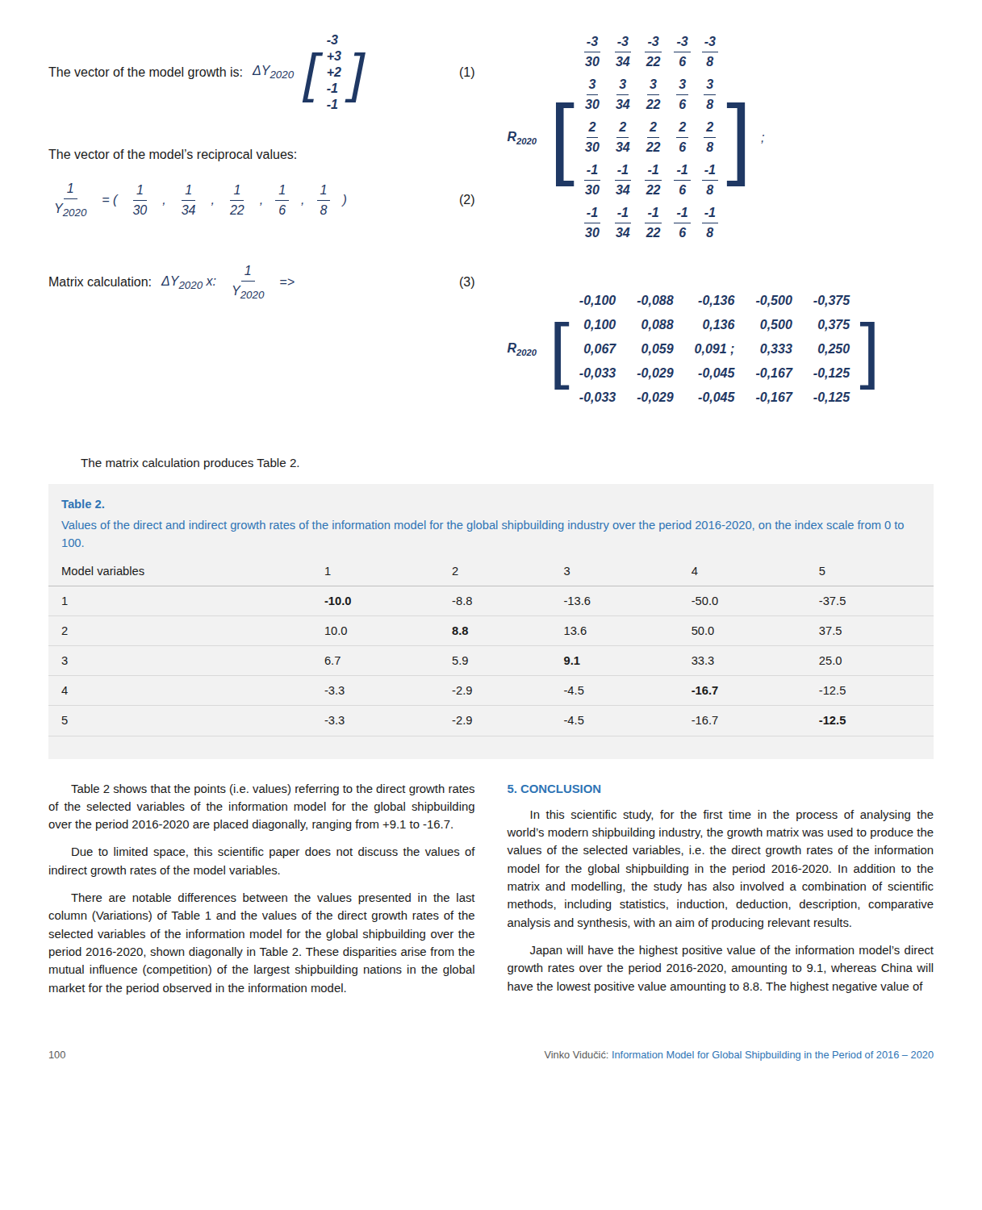The vector of the model growth is: ΔY2020 [ -3+3+2-1-1 ] (1)
The vector of the model’s reciprocal values:
1 Y2020 = ( 130 , 134 , 122 , 16 , 18 ) (2)
Matrix calculation: ΔY2020 x: 1 Y2020 => (3)
R2020 [ -330 -334 -322 -36 -38 330 334 322 36 38 230 234 222 26 28 -130 -134 -122 -16 -18 -130 -134 -122 -16 -18 ] ;
R2020 [ -0,100-0,088-0,136-0,500-0,375 0,1000,0880,1360,5000,375 0,0670,0590,091 ; 0,3330,250 -0,033-0,029-0,045-0,167-0,125 -0,033-0,029-0,045-0,167-0,125 ]
The matrix calculation produces Table 2.
Table 2. Values of the direct and indirect growth rates of the information model for the global shipbuilding industry over the period 2016-2020, on the index scale from 0 to 100.
| Model variables | 1 | 2 | 3 | 4 | 5 |
| --- | --- | --- | --- | --- | --- |
| 1 | -10.0 | -8.8 | -13.6 | -50.0 | -37.5 |
| 2 | 10.0 | 8.8 | 13.6 | 50.0 | 37.5 |
| 3 | 6.7 | 5.9 | 9.1 | 33.3 | 25.0 |
| 4 | -3.3 | -2.9 | -4.5 | -16.7 | -12.5 |
| 5 | -3.3 | -2.9 | -4.5 | -16.7 | -12.5 |
Table 2 shows that the points (i.e. values) referring to the direct growth rates of the selected variables of the information model for the global shipbuilding over the period 2016-2020 are placed diagonally, ranging from +9.1 to -16.7.
Due to limited space, this scientific paper does not discuss the values of indirect growth rates of the model variables.
There are notable differences between the values presented in the last column (Variations) of Table 1 and the values of the direct growth rates of the selected variables of the information model for the global shipbuilding over the period 2016-2020, shown diagonally in Table 2. These disparities arise from the mutual influence (competition) of the largest shipbuilding nations in the global market for the period observed in the information model.
5. CONCLUSION
In this scientific study, for the first time in the process of analysing the world’s modern shipbuilding industry, the growth matrix was used to produce the values of the selected variables, i.e. the direct growth rates of the information model for the global shipbuilding in the period 2016-2020. In addition to the matrix and modelling, the study has also involved a combination of scientific methods, including statistics, induction, deduction, description, comparative analysis and synthesis, with an aim of producing relevant results.
Japan will have the highest positive value of the information model’s direct growth rates over the period 2016-2020, amounting to 9.1, whereas China will have the lowest positive value amounting to 8.8. The highest negative value of
100 Vinko Vidučić: Information Model for Global Shipbuilding in the Period of 2016 – 2020